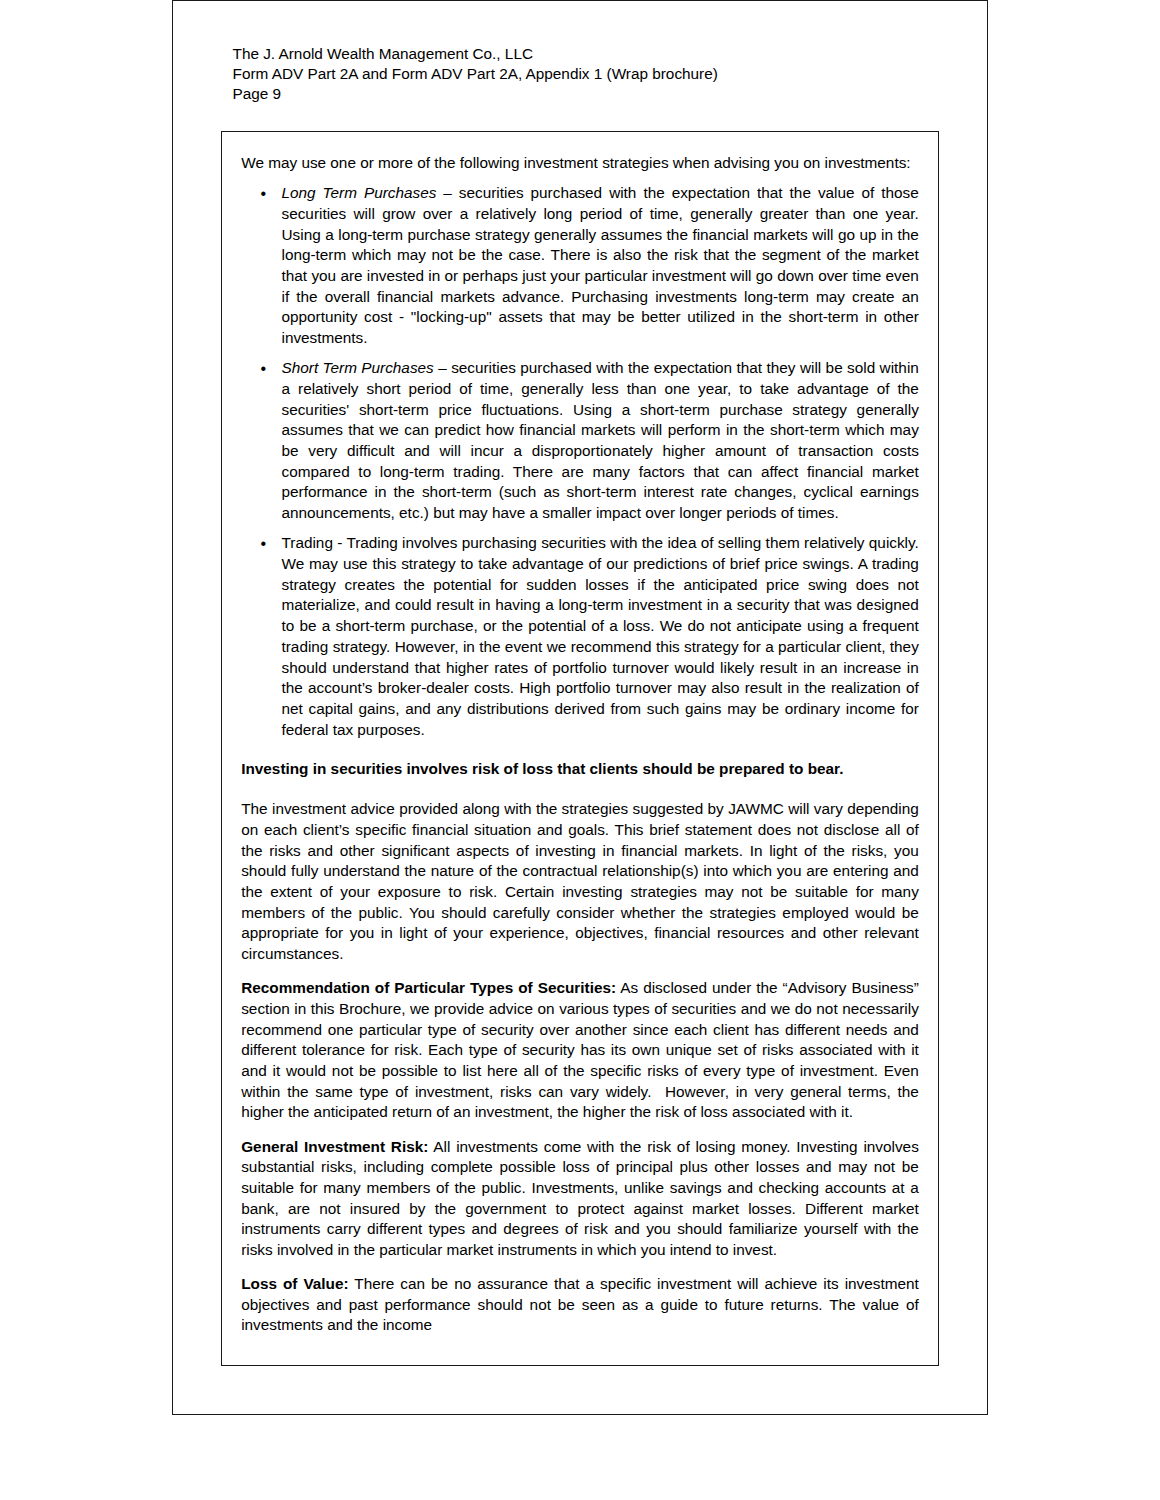The J. Arnold Wealth Management Co., LLC
Form ADV Part 2A and Form ADV Part 2A, Appendix 1 (Wrap brochure)
Page 9
We may use one or more of the following investment strategies when advising you on investments:
Long Term Purchases – securities purchased with the expectation that the value of those securities will grow over a relatively long period of time, generally greater than one year. Using a long-term purchase strategy generally assumes the financial markets will go up in the long-term which may not be the case. There is also the risk that the segment of the market that you are invested in or perhaps just your particular investment will go down over time even if the overall financial markets advance. Purchasing investments long-term may create an opportunity cost - "locking-up" assets that may be better utilized in the short-term in other investments.
Short Term Purchases – securities purchased with the expectation that they will be sold within a relatively short period of time, generally less than one year, to take advantage of the securities' short-term price fluctuations. Using a short-term purchase strategy generally assumes that we can predict how financial markets will perform in the short-term which may be very difficult and will incur a disproportionately higher amount of transaction costs compared to long-term trading. There are many factors that can affect financial market performance in the short-term (such as short-term interest rate changes, cyclical earnings announcements, etc.) but may have a smaller impact over longer periods of times.
Trading - Trading involves purchasing securities with the idea of selling them relatively quickly. We may use this strategy to take advantage of our predictions of brief price swings. A trading strategy creates the potential for sudden losses if the anticipated price swing does not materialize, and could result in having a long-term investment in a security that was designed to be a short-term purchase, or the potential of a loss. We do not anticipate using a frequent trading strategy. However, in the event we recommend this strategy for a particular client, they should understand that higher rates of portfolio turnover would likely result in an increase in the account’s broker-dealer costs. High portfolio turnover may also result in the realization of net capital gains, and any distributions derived from such gains may be ordinary income for federal tax purposes.
Investing in securities involves risk of loss that clients should be prepared to bear.
The investment advice provided along with the strategies suggested by JAWMC will vary depending on each client’s specific financial situation and goals. This brief statement does not disclose all of the risks and other significant aspects of investing in financial markets. In light of the risks, you should fully understand the nature of the contractual relationship(s) into which you are entering and the extent of your exposure to risk. Certain investing strategies may not be suitable for many members of the public. You should carefully consider whether the strategies employed would be appropriate for you in light of your experience, objectives, financial resources and other relevant circumstances.
Recommendation of Particular Types of Securities: As disclosed under the “Advisory Business” section in this Brochure, we provide advice on various types of securities and we do not necessarily recommend one particular type of security over another since each client has different needs and different tolerance for risk. Each type of security has its own unique set of risks associated with it and it would not be possible to list here all of the specific risks of every type of investment. Even within the same type of investment, risks can vary widely. However, in very general terms, the higher the anticipated return of an investment, the higher the risk of loss associated with it.
General Investment Risk: All investments come with the risk of losing money. Investing involves substantial risks, including complete possible loss of principal plus other losses and may not be suitable for many members of the public. Investments, unlike savings and checking accounts at a bank, are not insured by the government to protect against market losses. Different market instruments carry different types and degrees of risk and you should familiarize yourself with the risks involved in the particular market instruments in which you intend to invest.
Loss of Value: There can be no assurance that a specific investment will achieve its investment objectives and past performance should not be seen as a guide to future returns. The value of investments and the income